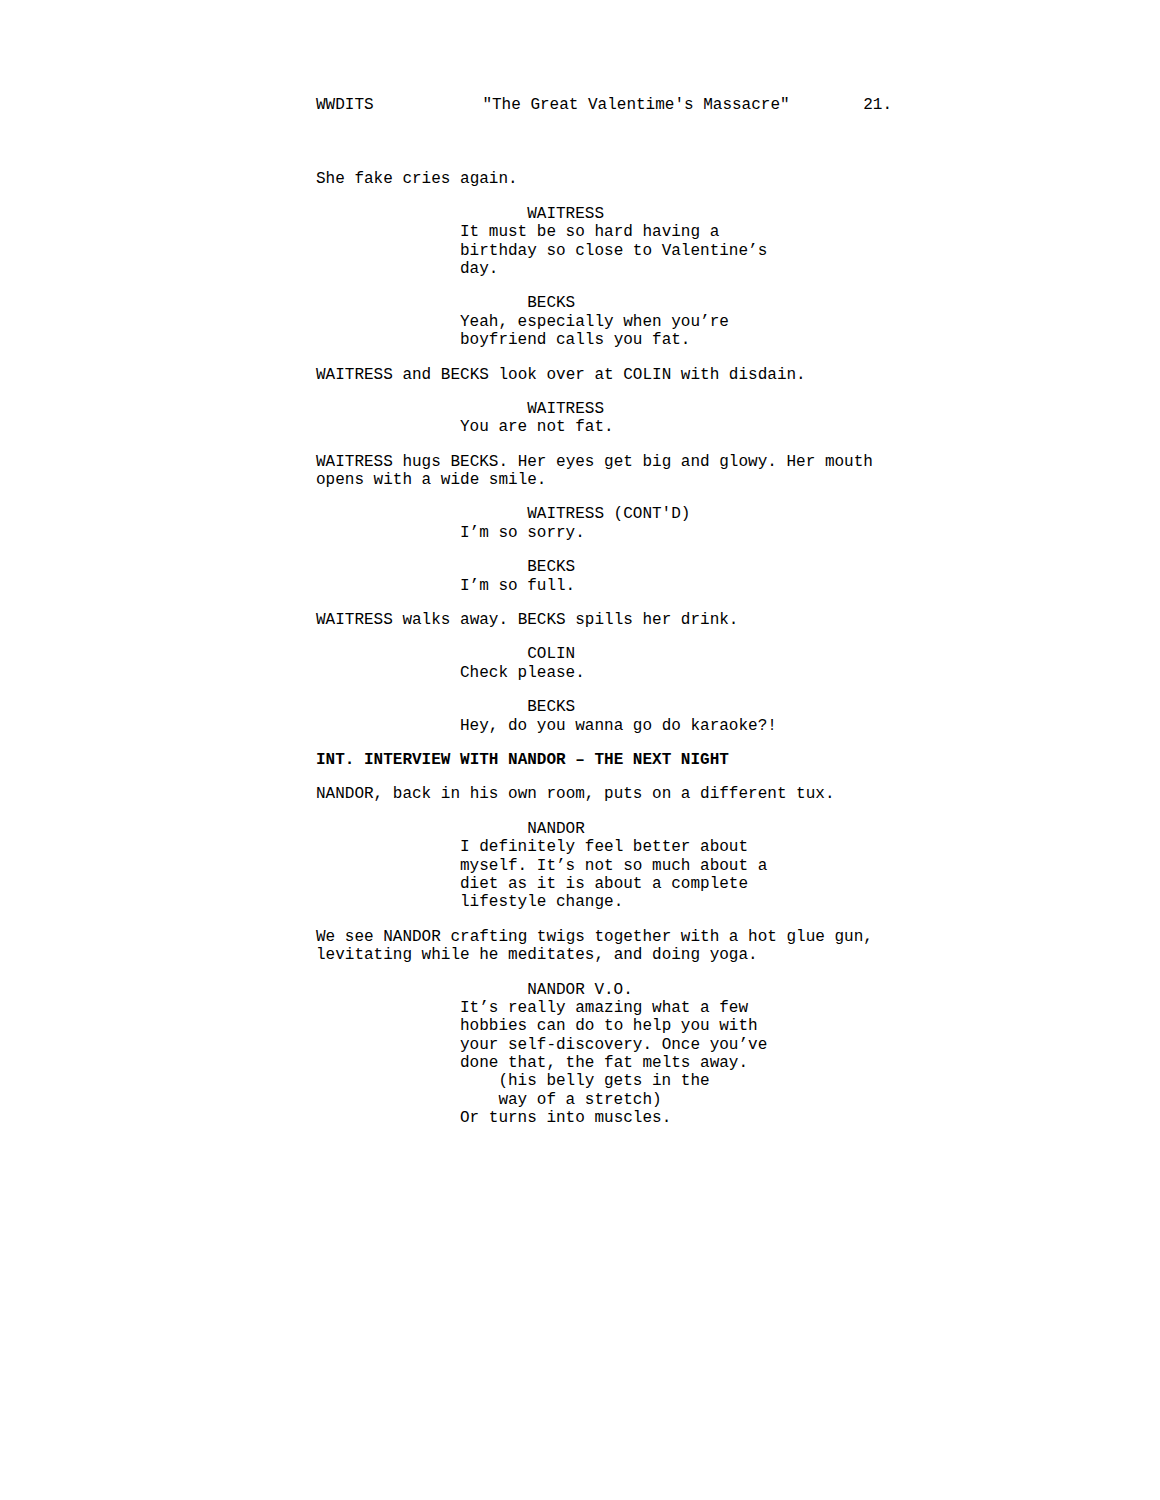WWDITS "The Great Valentime's Massacre" 21.
She fake cries again.
WAITRESS
It must be so hard having a birthday so close to Valentine’s day.
BECKS
Yeah, especially when you’re boyfriend calls you fat.
WAITRESS and BECKS look over at COLIN with disdain.
WAITRESS
You are not fat.
WAITRESS hugs BECKS. Her eyes get big and glowy. Her mouth opens with a wide smile.
WAITRESS (CONT'D)
I’m so sorry.
BECKS
I’m so full.
WAITRESS walks away. BECKS spills her drink.
COLIN
Check please.
BECKS
Hey, do you wanna go do karaoke?!
INT. INTERVIEW WITH NANDOR – THE NEXT NIGHT
NANDOR, back in his own room, puts on a different tux.
NANDOR
I definitely feel better about myself. It’s not so much about a diet as it is about a complete lifestyle change.
We see NANDOR crafting twigs together with a hot glue gun, levitating while he meditates, and doing yoga.
NANDOR V.O.
It’s really amazing what a few hobbies can do to help you with your self-discovery. Once you’ve done that, the fat melts away.
(his belly gets in the way of a stretch)
Or turns into muscles.